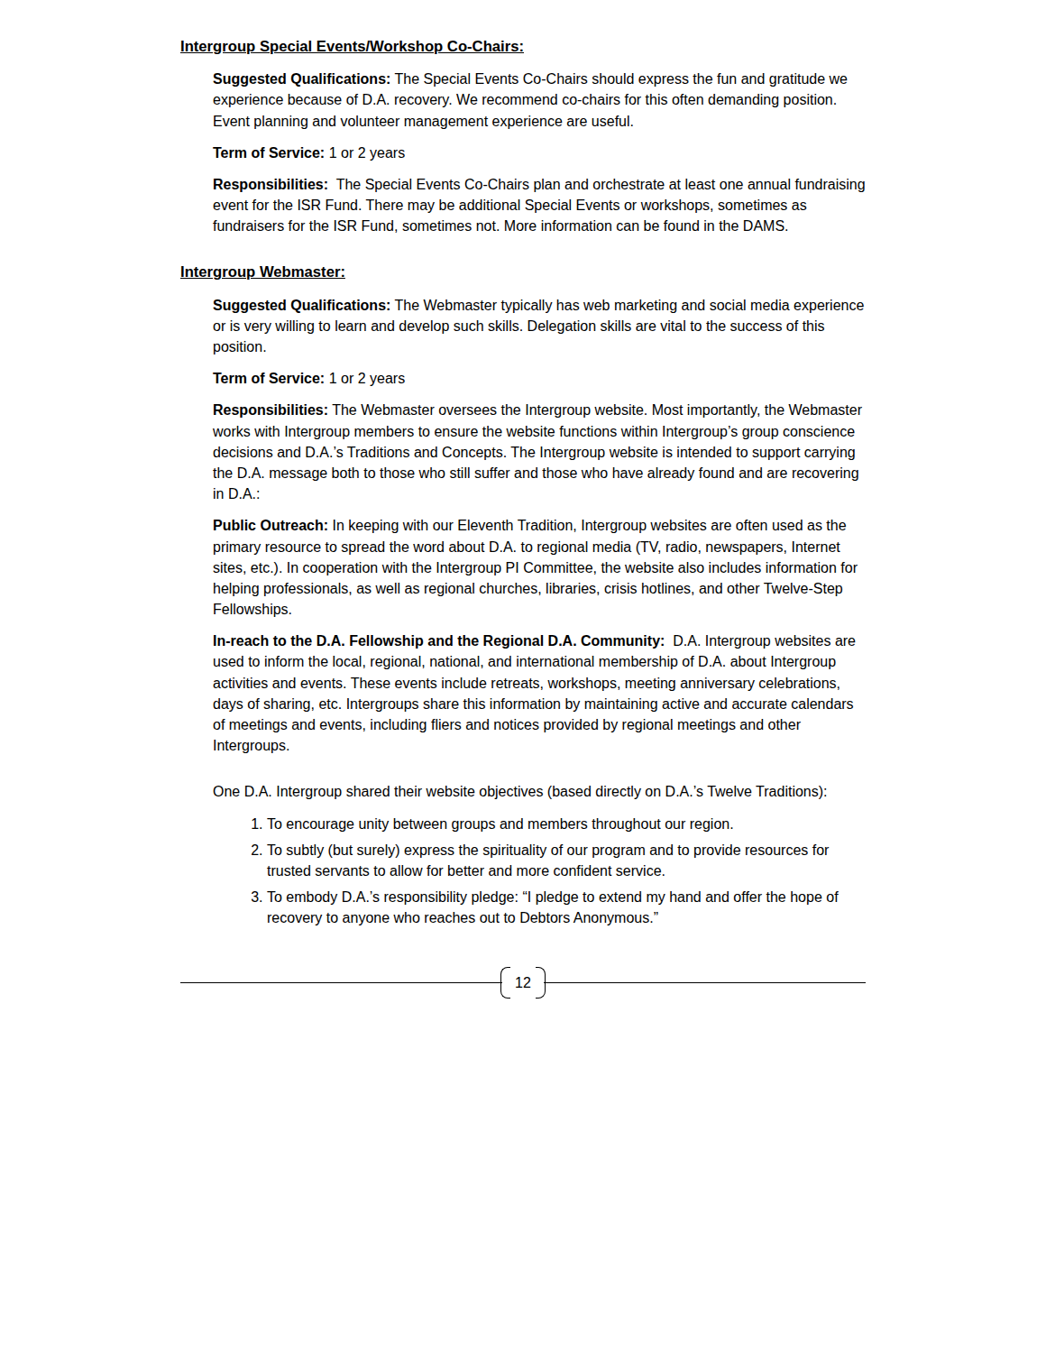Intergroup Special Events/Workshop Co-Chairs:
Suggested Qualifications: The Special Events Co-Chairs should express the fun and gratitude we experience because of D.A. recovery. We recommend co-chairs for this often demanding position. Event planning and volunteer management experience are useful.
Term of Service: 1 or 2 years
Responsibilities: The Special Events Co-Chairs plan and orchestrate at least one annual fundraising event for the ISR Fund. There may be additional Special Events or workshops, sometimes as fundraisers for the ISR Fund, sometimes not. More information can be found in the DAMS.
Intergroup Webmaster:
Suggested Qualifications: The Webmaster typically has web marketing and social media experience or is very willing to learn and develop such skills. Delegation skills are vital to the success of this position.
Term of Service: 1 or 2 years
Responsibilities: The Webmaster oversees the Intergroup website. Most importantly, the Webmaster works with Intergroup members to ensure the website functions within Intergroup’s group conscience decisions and D.A.’s Traditions and Concepts. The Intergroup website is intended to support carrying the D.A. message both to those who still suffer and those who have already found and are recovering in D.A.:
Public Outreach: In keeping with our Eleventh Tradition, Intergroup websites are often used as the primary resource to spread the word about D.A. to regional media (TV, radio, newspapers, Internet sites, etc.). In cooperation with the Intergroup PI Committee, the website also includes information for helping professionals, as well as regional churches, libraries, crisis hotlines, and other Twelve-Step Fellowships.
In-reach to the D.A. Fellowship and the Regional D.A. Community: D.A. Intergroup websites are used to inform the local, regional, national, and international membership of D.A. about Intergroup activities and events. These events include retreats, workshops, meeting anniversary celebrations, days of sharing, etc. Intergroups share this information by maintaining active and accurate calendars of meetings and events, including fliers and notices provided by regional meetings and other Intergroups.
One D.A. Intergroup shared their website objectives (based directly on D.A.’s Twelve Traditions):
To encourage unity between groups and members throughout our region.
To subtly (but surely) express the spirituality of our program and to provide resources for trusted servants to allow for better and more confident service.
To embody D.A.’s responsibility pledge: “I pledge to extend my hand and offer the hope of recovery to anyone who reaches out to Debtors Anonymous.”
12